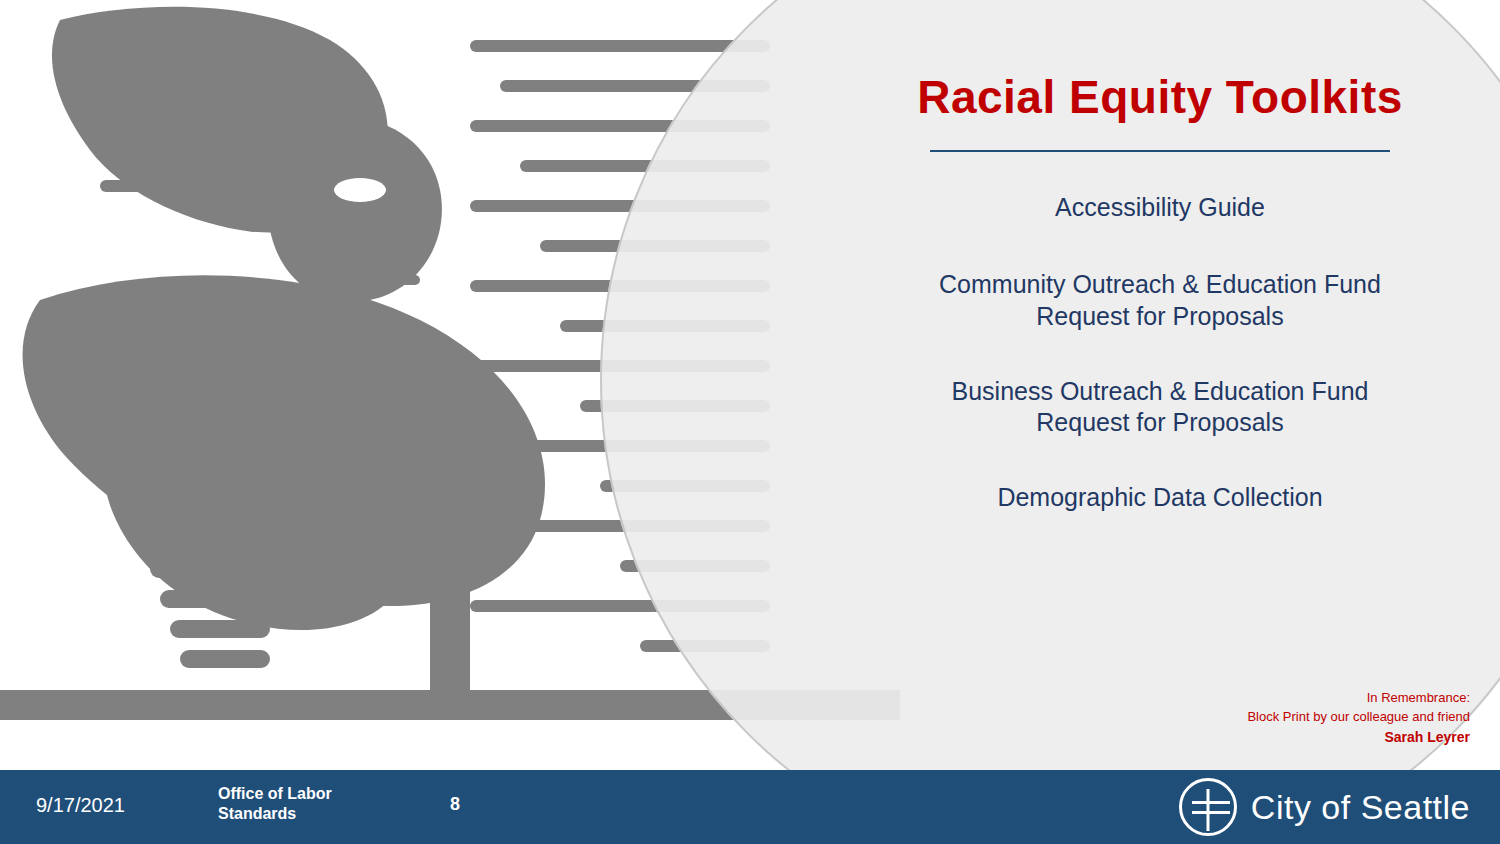Racial Equity Toolkits
Accessibility Guide
Community Outreach & Education Fund
Request for Proposals
Business Outreach & Education Fund
Request for Proposals
Demographic Data Collection
In Remembrance:
Block Print by our colleague and friend
Sarah Leyrer
9/17/2021
Office of Labor Standards
8
City of Seattle